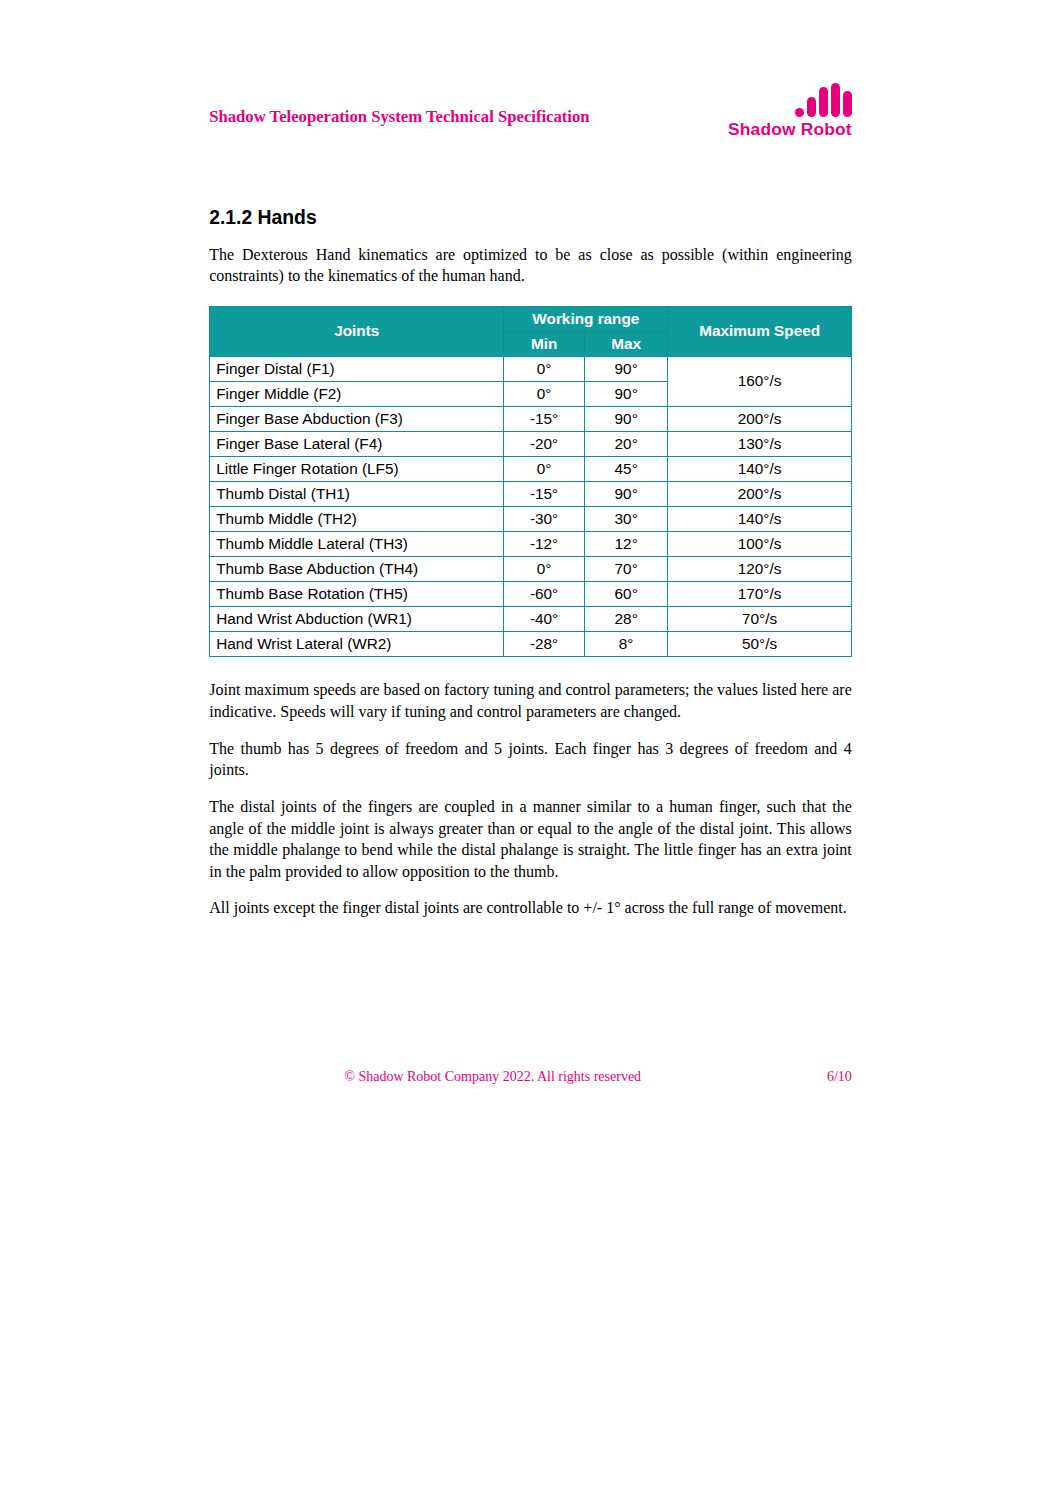Shadow Teleoperation System Technical Specification
Shadow Robot
2.1.2 Hands
The Dexterous Hand kinematics are optimized to be as close as possible (within engineering constraints) to the kinematics of the human hand.
| Joints | Working range | Maximum Speed |
| --- | --- | --- |
| Min | Max |
| Finger Distal (F1) | 0° | 90° | 160°/s |
| Finger Middle (F2) | 0° | 90° |
| Finger Base Abduction (F3) | -15° | 90° | 200°/s |
| Finger Base Lateral (F4) | -20° | 20° | 130°/s |
| Little Finger Rotation (LF5) | 0° | 45° | 140°/s |
| Thumb Distal (TH1) | -15° | 90° | 200°/s |
| Thumb Middle (TH2) | -30° | 30° | 140°/s |
| Thumb Middle Lateral (TH3) | -12° | 12° | 100°/s |
| Thumb Base Abduction (TH4) | 0° | 70° | 120°/s |
| Thumb Base Rotation (TH5) | -60° | 60° | 170°/s |
| Hand Wrist Abduction (WR1) | -40° | 28° | 70°/s |
| Hand Wrist Lateral (WR2) | -28° | 8° | 50°/s |
Joint maximum speeds are based on factory tuning and control parameters; the values listed here are indicative. Speeds will vary if tuning and control parameters are changed.
The thumb has 5 degrees of freedom and 5 joints. Each finger has 3 degrees of freedom and 4 joints.
The distal joints of the fingers are coupled in a manner similar to a human finger, such that the angle of the middle joint is always greater than or equal to the angle of the distal joint. This allows the middle phalange to bend while the distal phalange is straight. The little finger has an extra joint in the palm provided to allow opposition to the thumb.
All joints except the finger distal joints are controllable to +/- 1° across the full range of movement.
© Shadow Robot Company 2022. All rights reserved
6/10